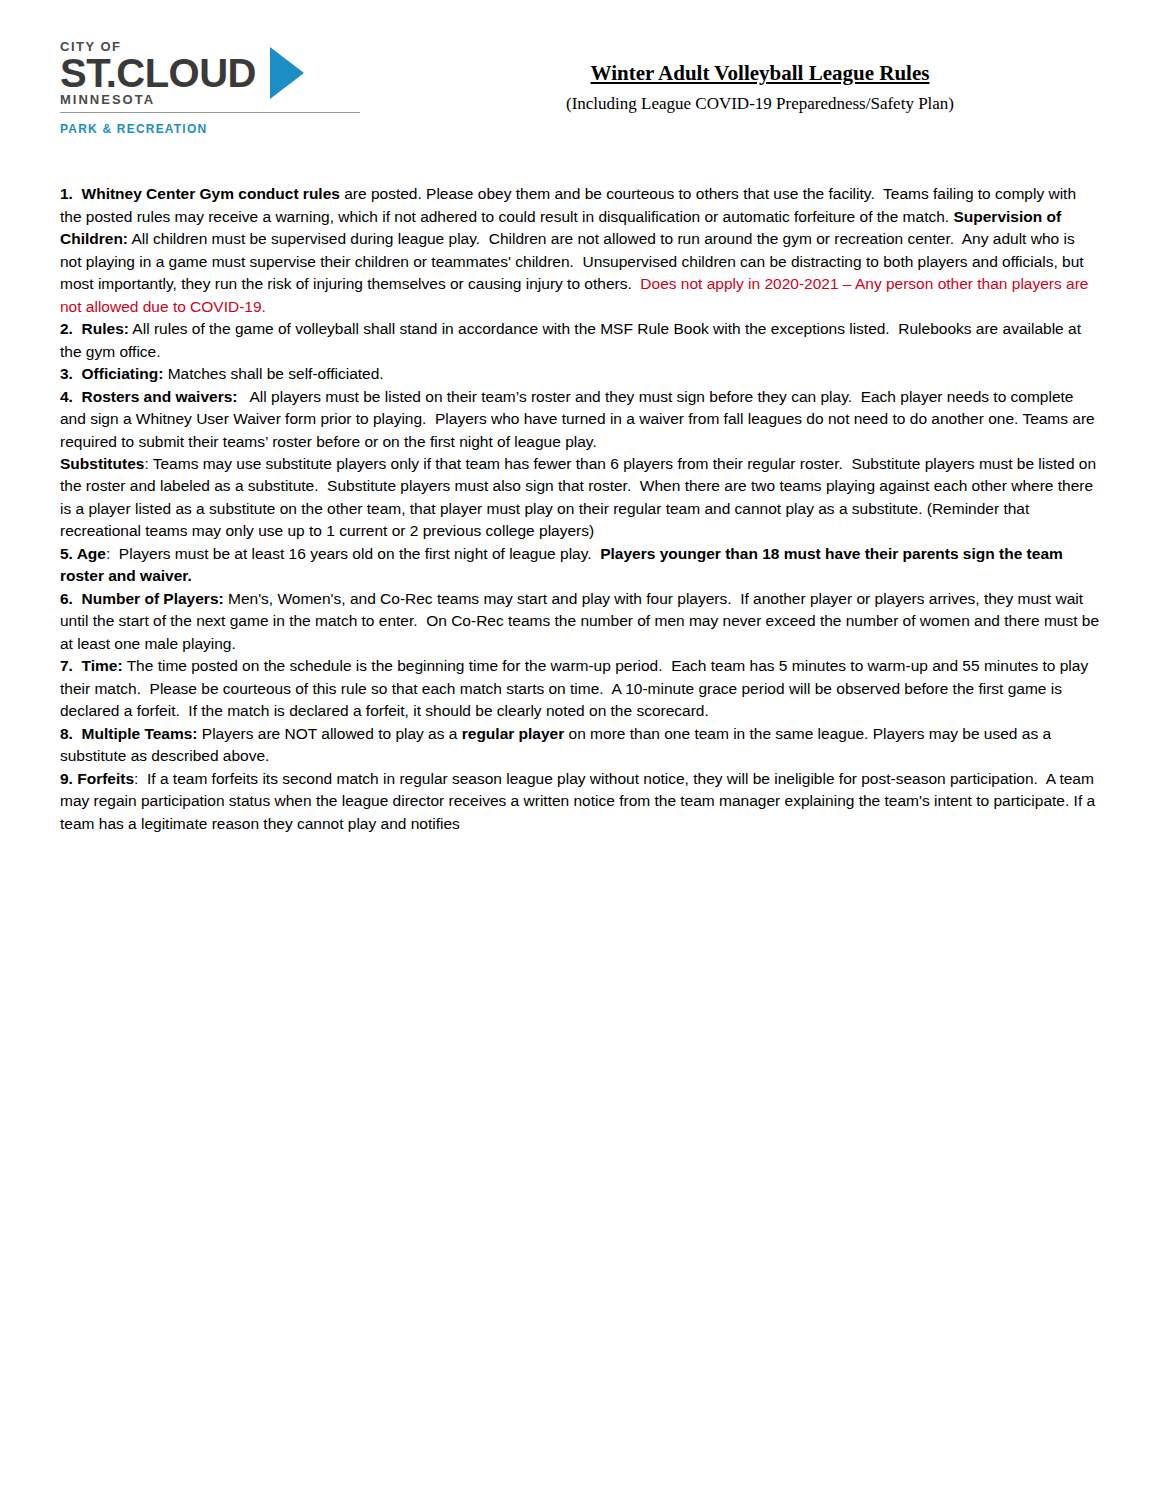CITY OF
ST.CLOUD
MINNESOTA
PARK & RECREATION
Winter Adult Volleyball League Rules
(Including League COVID-19 Preparedness/Safety Plan)
1. Whitney Center Gym conduct rules are posted. Please obey them and be courteous to others that use the facility. Teams failing to comply with the posted rules may receive a warning, which if not adhered to could result in disqualification or automatic forfeiture of the match. Supervision of Children: All children must be supervised during league play. Children are not allowed to run around the gym or recreation center. Any adult who is not playing in a game must supervise their children or teammates' children. Unsupervised children can be distracting to both players and officials, but most importantly, they run the risk of injuring themselves or causing injury to others. Does not apply in 2020-2021 – Any person other than players are not allowed due to COVID-19.
2. Rules: All rules of the game of volleyball shall stand in accordance with the MSF Rule Book with the exceptions listed. Rulebooks are available at the gym office.
3. Officiating: Matches shall be self-officiated.
4. Rosters and waivers: All players must be listed on their team’s roster and they must sign before they can play. Each player needs to complete and sign a Whitney User Waiver form prior to playing. Players who have turned in a waiver from fall leagues do not need to do another one. Teams are required to submit their teams’ roster before or on the first night of league play.
Substitutes: Teams may use substitute players only if that team has fewer than 6 players from their regular roster. Substitute players must be listed on the roster and labeled as a substitute. Substitute players must also sign that roster. When there are two teams playing against each other where there is a player listed as a substitute on the other team, that player must play on their regular team and cannot play as a substitute. (Reminder that recreational teams may only use up to 1 current or 2 previous college players)
5. Age: Players must be at least 16 years old on the first night of league play. Players younger than 18 must have their parents sign the team roster and waiver.
6. Number of Players: Men's, Women's, and Co-Rec teams may start and play with four players. If another player or players arrives, they must wait until the start of the next game in the match to enter. On Co-Rec teams the number of men may never exceed the number of women and there must be at least one male playing.
7. Time: The time posted on the schedule is the beginning time for the warm-up period. Each team has 5 minutes to warm-up and 55 minutes to play their match. Please be courteous of this rule so that each match starts on time. A 10-minute grace period will be observed before the first game is declared a forfeit. If the match is declared a forfeit, it should be clearly noted on the scorecard.
8. Multiple Teams: Players are NOT allowed to play as a regular player on more than one team in the same league. Players may be used as a substitute as described above.
9. Forfeits: If a team forfeits its second match in regular season league play without notice, they will be ineligible for post-season participation. A team may regain participation status when the league director receives a written notice from the team manager explaining the team's intent to participate. If a team has a legitimate reason they cannot play and notifies